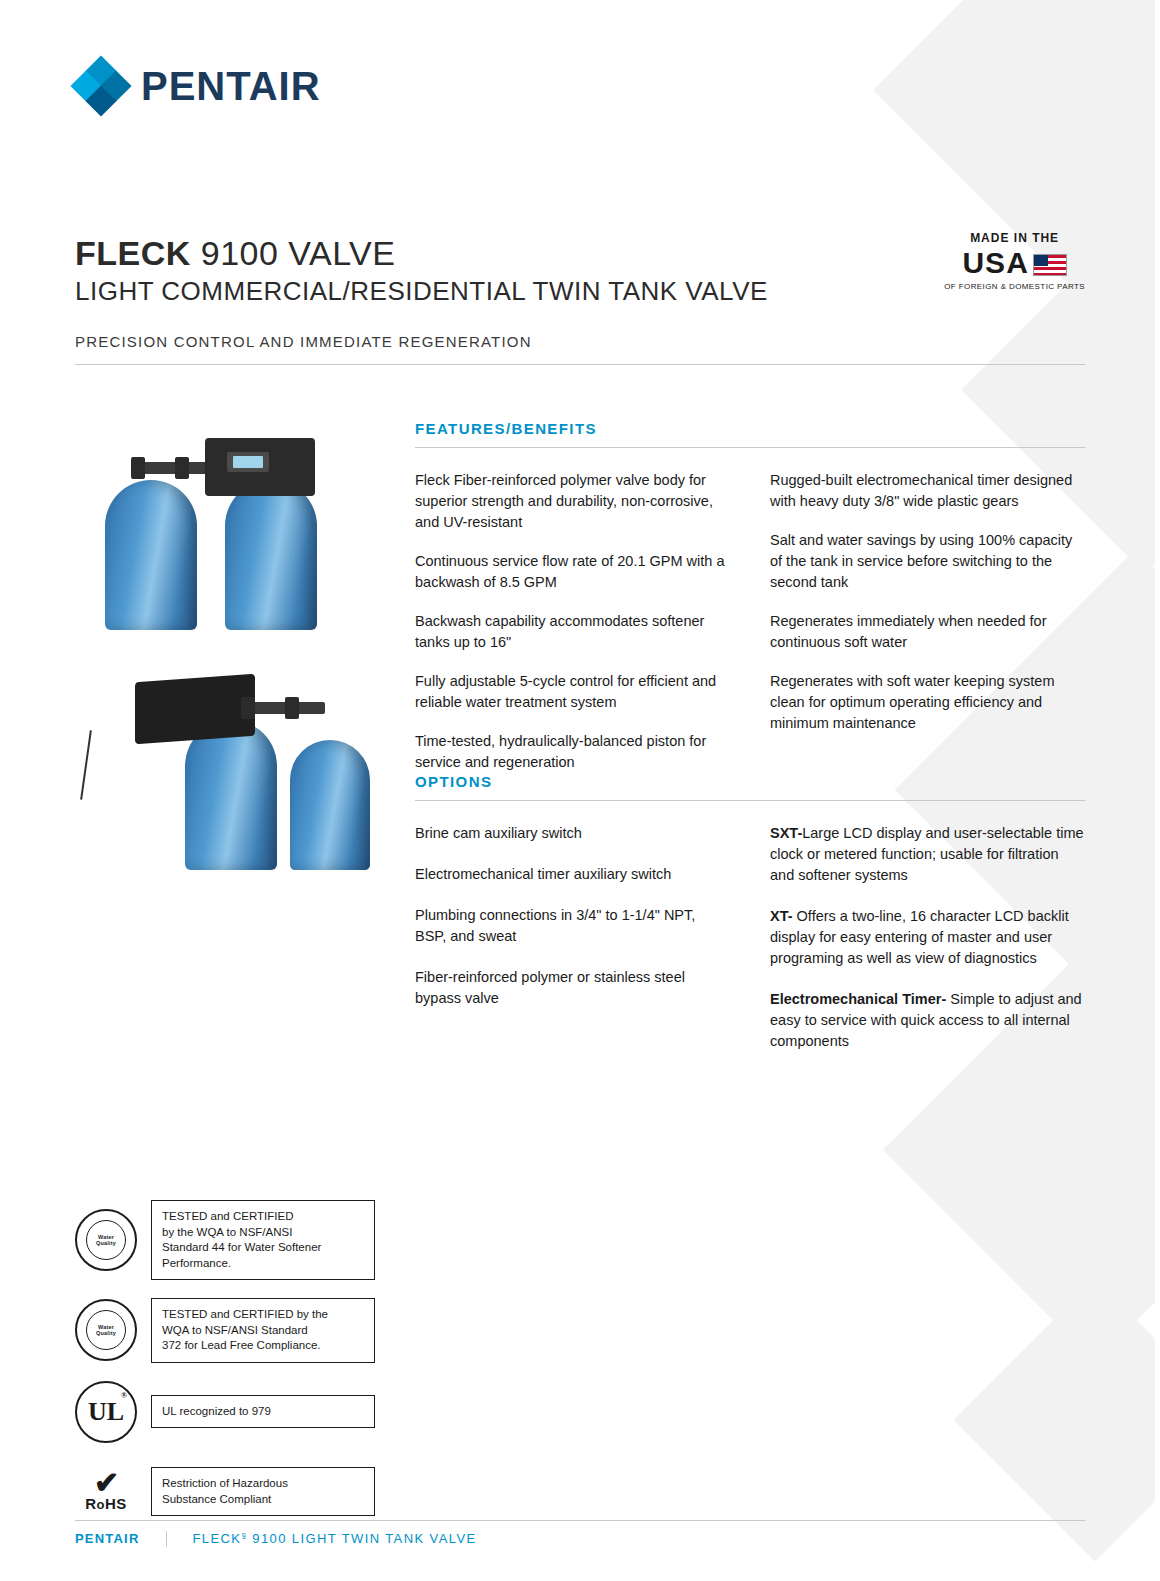PENTAIR
FLECK 9100 VALVE LIGHT COMMERCIAL/RESIDENTIAL TWIN TANK VALVE
Precision control and immediate regeneration
MADE IN THE
USA
of foreign & domestic parts
Water
Quality
TESTED and CERTIFIED
by the WQA to NSF/ANSI
Standard 44 for Water Softener
Performance.
Water
Quality
TESTED and CERTIFIED by the
WQA to NSF/ANSI Standard
372 for Lead Free Compliance.
UL
UL recognized to 979
✔ RoHS
Restriction of Hazardous
Substance Compliant
Features/Benefits
Fleck Fiber-reinforced polymer valve body for superior strength and durability, non-corrosive, and UV-resistant
Continuous service flow rate of 20.1 GPM with a backwash of 8.5 GPM
Backwash capability accommodates softener tanks up to 16"
Fully adjustable 5-cycle control for efficient and reliable water treatment system
Time-tested, hydraulically-balanced piston for service and regeneration
Rugged-built electromechanical timer designed with heavy duty 3/8" wide plastic gears
Salt and water savings by using 100% capacity of the tank in service before switching to the second tank
Regenerates immediately when needed for continuous soft water
Regenerates with soft water keeping system clean for optimum operating efficiency and minimum maintenance
Options
Brine cam auxiliary switch
Electromechanical timer auxiliary switch
Plumbing connections in 3/4" to 1-1/4" NPT, BSP, and sweat
Fiber-reinforced polymer or stainless steel bypass valve
SXT-Large LCD display and user-selectable time clock or metered function; usable for filtration and softener systems
XT- Offers a two-line, 16 character LCD backlit display for easy entering of master and user programing as well as view of diagnostics
Electromechanical Timer- Simple to adjust and easy to service with quick access to all internal components
PENTAIR FLECK§ 9100 LIGHT TWIN TANK VALVE